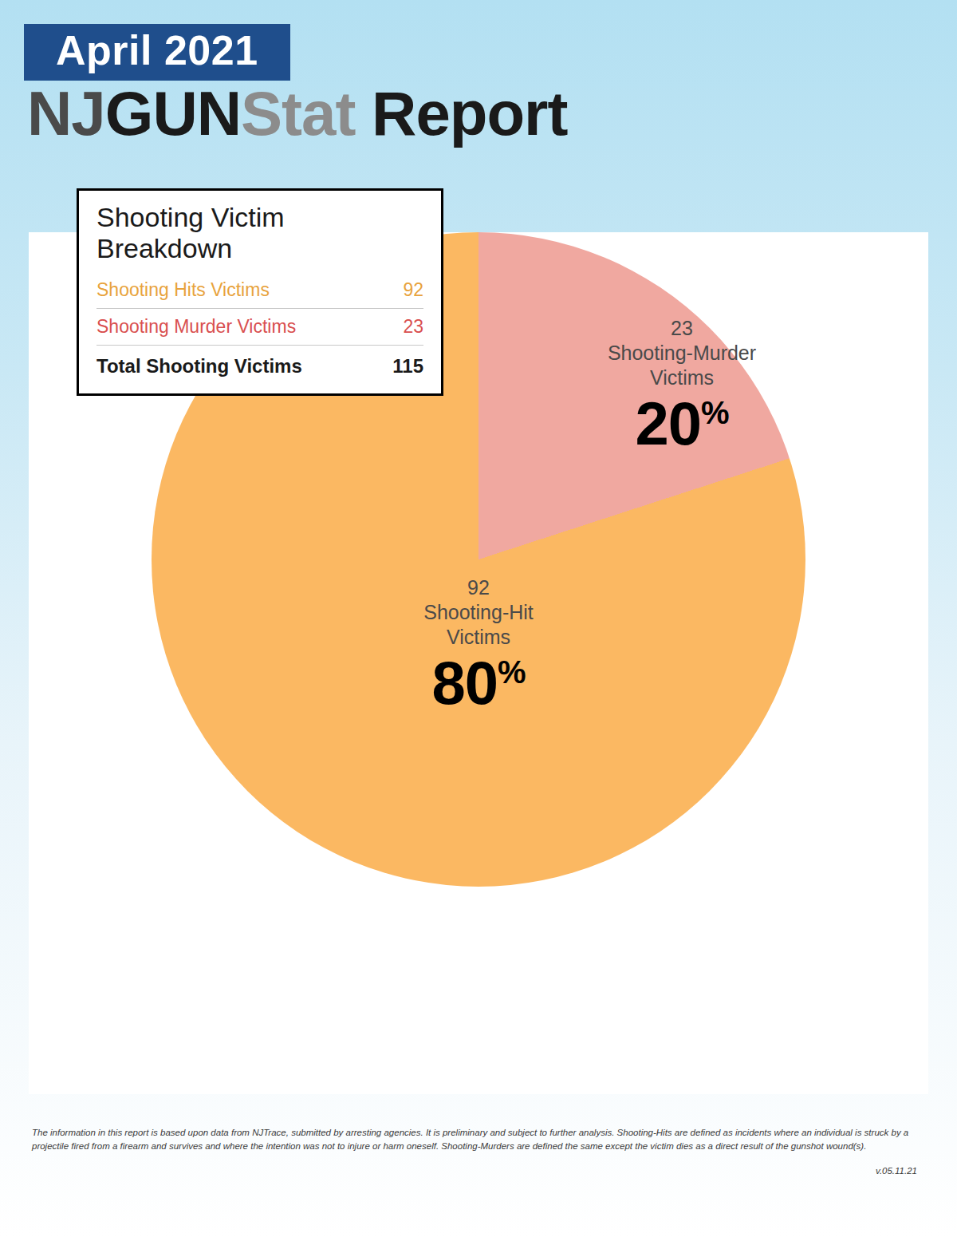April 2021
NJ GUN Stat Report
Shooting Victim Breakdown
Shooting Hits Victims 92
Shooting Murder Victims 23
Total Shooting Victims 115
23
Shooting-Murder
Victims 20%
92
Shooting-Hit
Victims 80%
The information in this report is based upon data from NJTrace, submitted by arresting agencies. It is preliminary and subject to further analysis. Shooting-Hits are defined as incidents where an individual is struck by a projectile fired from a firearm and survives and where the intention was not to injure or harm oneself. Shooting-Murders are defined the same except the victim dies as a direct result of the gunshot wound(s).
v.05.11.21